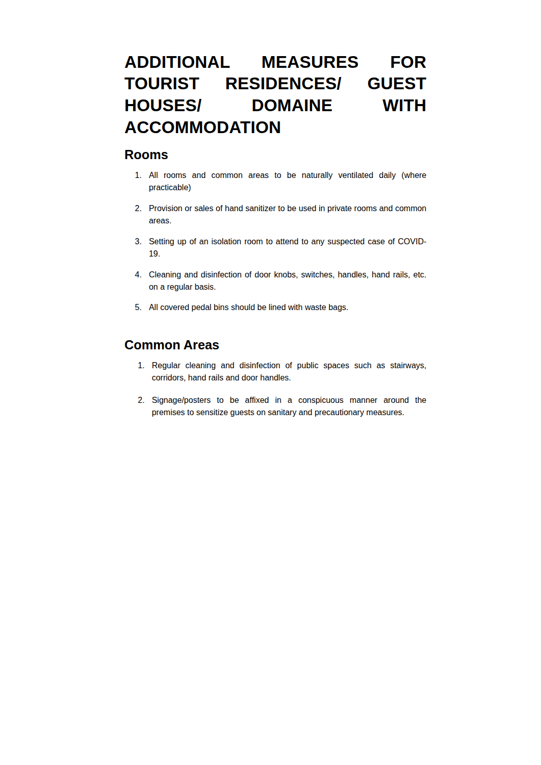ADDITIONAL MEASURES FOR TOURIST RESIDENCES/ GUEST HOUSES/ DOMAINE WITH ACCOMMODATION
Rooms
All rooms and common areas to be naturally ventilated daily (where practicable)
Provision or sales of hand sanitizer to be used in private rooms and common areas.
Setting up of an isolation room to attend to any suspected case of COVID-19.
Cleaning and disinfection of door knobs, switches, handles, hand rails, etc. on a regular basis.
All covered pedal bins should be lined with waste bags.
Common Areas
Regular cleaning and disinfection of public spaces such as stairways, corridors, hand rails and door handles.
Signage/posters to be affixed in a conspicuous manner around the premises to sensitize guests on sanitary and precautionary measures.